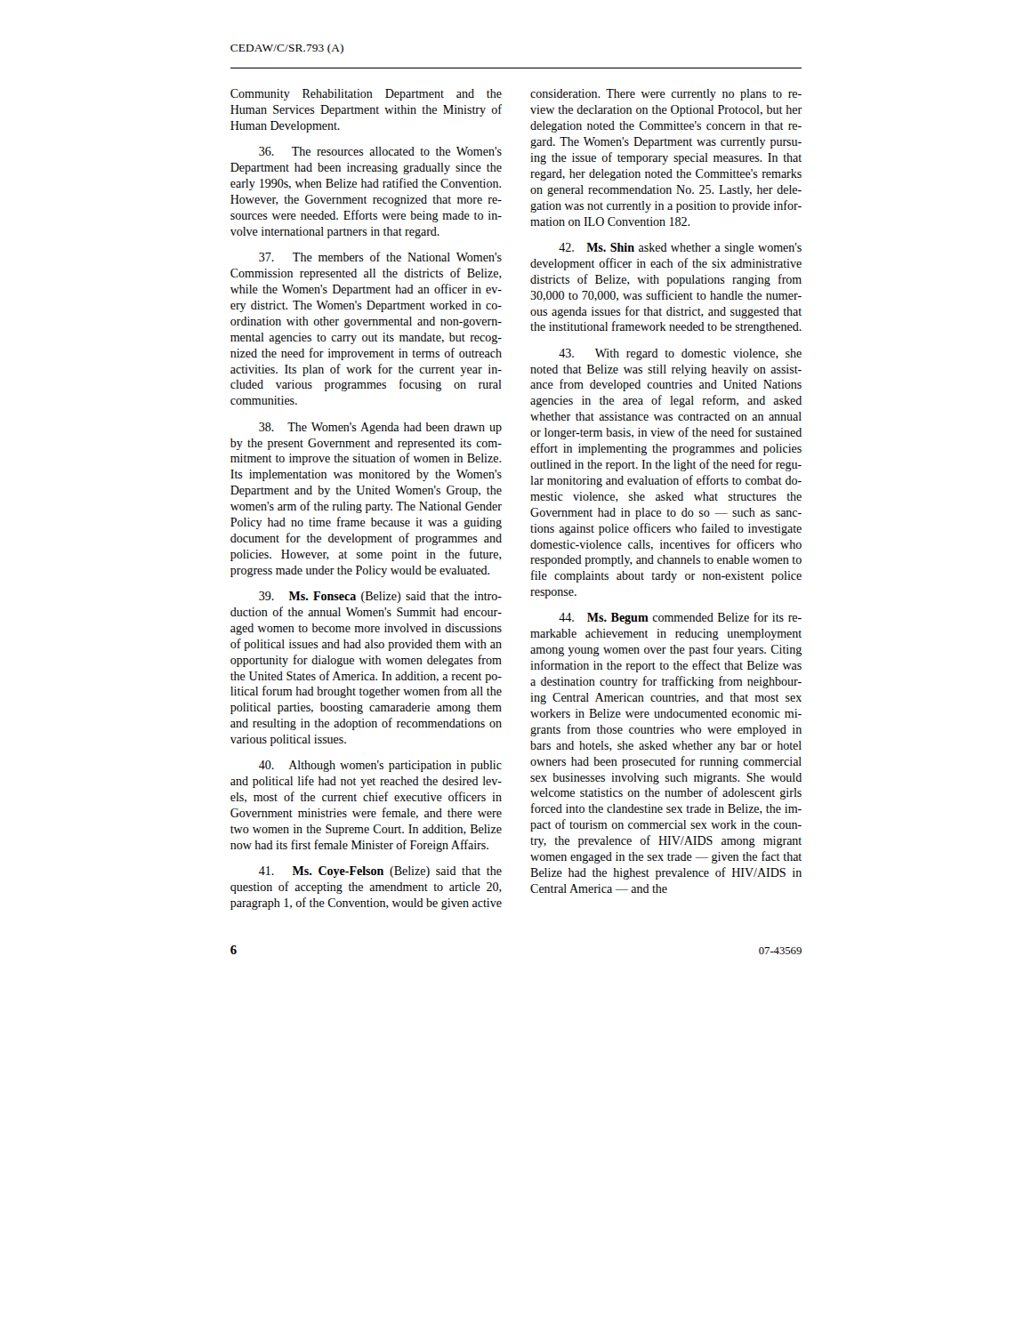CEDAW/C/SR.793 (A)
Community Rehabilitation Department and the Human Services Department within the Ministry of Human Development.
36. The resources allocated to the Women's Department had been increasing gradually since the early 1990s, when Belize had ratified the Convention. However, the Government recognized that more resources were needed. Efforts were being made to involve international partners in that regard.
37. The members of the National Women's Commission represented all the districts of Belize, while the Women's Department had an officer in every district. The Women's Department worked in coordination with other governmental and non-governmental agencies to carry out its mandate, but recognized the need for improvement in terms of outreach activities. Its plan of work for the current year included various programmes focusing on rural communities.
38. The Women's Agenda had been drawn up by the present Government and represented its commitment to improve the situation of women in Belize. Its implementation was monitored by the Women's Department and by the United Women's Group, the women's arm of the ruling party. The National Gender Policy had no time frame because it was a guiding document for the development of programmes and policies. However, at some point in the future, progress made under the Policy would be evaluated.
39. Ms. Fonseca (Belize) said that the introduction of the annual Women's Summit had encouraged women to become more involved in discussions of political issues and had also provided them with an opportunity for dialogue with women delegates from the United States of America. In addition, a recent political forum had brought together women from all the political parties, boosting camaraderie among them and resulting in the adoption of recommendations on various political issues.
40. Although women's participation in public and political life had not yet reached the desired levels, most of the current chief executive officers in Government ministries were female, and there were two women in the Supreme Court. In addition, Belize now had its first female Minister of Foreign Affairs.
41. Ms. Coye-Felson (Belize) said that the question of accepting the amendment to article 20, paragraph 1, of the Convention, would be given active consideration. There were currently no plans to review the declaration on the Optional Protocol, but her delegation noted the Committee's concern in that regard. The Women's Department was currently pursuing the issue of temporary special measures. In that regard, her delegation noted the Committee's remarks on general recommendation No. 25. Lastly, her delegation was not currently in a position to provide information on ILO Convention 182.
42. Ms. Shin asked whether a single women's development officer in each of the six administrative districts of Belize, with populations ranging from 30,000 to 70,000, was sufficient to handle the numerous agenda issues for that district, and suggested that the institutional framework needed to be strengthened.
43. With regard to domestic violence, she noted that Belize was still relying heavily on assistance from developed countries and United Nations agencies in the area of legal reform, and asked whether that assistance was contracted on an annual or longer-term basis, in view of the need for sustained effort in implementing the programmes and policies outlined in the report. In the light of the need for regular monitoring and evaluation of efforts to combat domestic violence, she asked what structures the Government had in place to do so — such as sanctions against police officers who failed to investigate domestic-violence calls, incentives for officers who responded promptly, and channels to enable women to file complaints about tardy or non-existent police response.
44. Ms. Begum commended Belize for its remarkable achievement in reducing unemployment among young women over the past four years. Citing information in the report to the effect that Belize was a destination country for trafficking from neighbouring Central American countries, and that most sex workers in Belize were undocumented economic migrants from those countries who were employed in bars and hotels, she asked whether any bar or hotel owners had been prosecuted for running commercial sex businesses involving such migrants. She would welcome statistics on the number of adolescent girls forced into the clandestine sex trade in Belize, the impact of tourism on commercial sex work in the country, the prevalence of HIV/AIDS among migrant women engaged in the sex trade — given the fact that Belize had the highest prevalence of HIV/AIDS in Central America — and the
6
07-43569